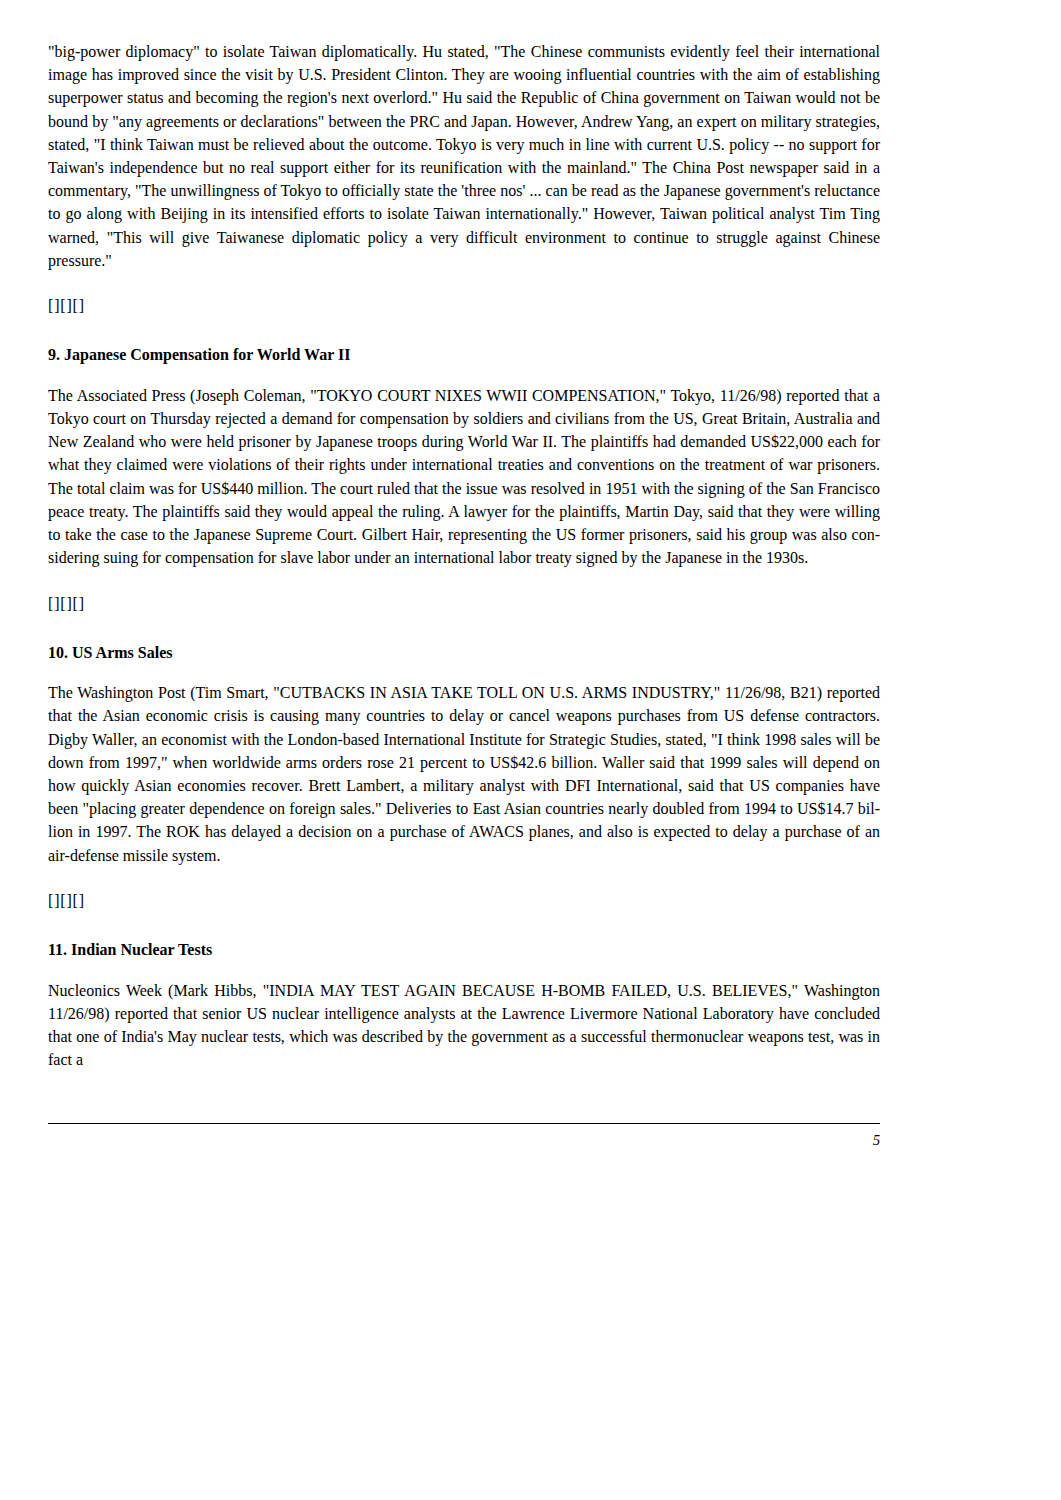"big-power diplomacy" to isolate Taiwan diplomatically. Hu stated, "The Chinese communists evidently feel their international image has improved since the visit by U.S. President Clinton. They are wooing influential countries with the aim of establishing superpower status and becoming the region's next overlord." Hu said the Republic of China government on Taiwan would not be bound by "any agreements or declarations" between the PRC and Japan. However, Andrew Yang, an expert on military strategies, stated, "I think Taiwan must be relieved about the outcome. Tokyo is very much in line with current U.S. policy -- no support for Taiwan's independence but no real support either for its reunification with the mainland." The China Post newspaper said in a commentary, "The unwillingness of Tokyo to officially state the 'three nos' ... can be read as the Japanese government's reluctance to go along with Beijing in its intensified efforts to isolate Taiwan internationally." However, Taiwan political analyst Tim Ting warned, "This will give Taiwanese diplomatic policy a very difficult environment to continue to struggle against Chinese pressure."
[][][]
9. Japanese Compensation for World War II
The Associated Press (Joseph Coleman, "TOKYO COURT NIXES WWII COMPENSATION," Tokyo, 11/26/98) reported that a Tokyo court on Thursday rejected a demand for compensation by soldiers and civilians from the US, Great Britain, Australia and New Zealand who were held prisoner by Japanese troops during World War II. The plaintiffs had demanded US$22,000 each for what they claimed were violations of their rights under international treaties and conventions on the treatment of war prisoners. The total claim was for US$440 million. The court ruled that the issue was resolved in 1951 with the signing of the San Francisco peace treaty. The plaintiffs said they would appeal the ruling. A lawyer for the plaintiffs, Martin Day, said that they were willing to take the case to the Japanese Supreme Court. Gilbert Hair, representing the US former prisoners, said his group was also considering suing for compensation for slave labor under an international labor treaty signed by the Japanese in the 1930s.
[][][]
10. US Arms Sales
The Washington Post (Tim Smart, "CUTBACKS IN ASIA TAKE TOLL ON U.S. ARMS INDUSTRY," 11/26/98, B21) reported that the Asian economic crisis is causing many countries to delay or cancel weapons purchases from US defense contractors. Digby Waller, an economist with the London-based International Institute for Strategic Studies, stated, "I think 1998 sales will be down from 1997," when worldwide arms orders rose 21 percent to US$42.6 billion. Waller said that 1999 sales will depend on how quickly Asian economies recover. Brett Lambert, a military analyst with DFI International, said that US companies have been "placing greater dependence on foreign sales." Deliveries to East Asian countries nearly doubled from 1994 to US$14.7 billion in 1997. The ROK has delayed a decision on a purchase of AWACS planes, and also is expected to delay a purchase of an air-defense missile system.
[][][]
11. Indian Nuclear Tests
Nucleonics Week (Mark Hibbs, "INDIA MAY TEST AGAIN BECAUSE H-BOMB FAILED, U.S. BELIEVES," Washington 11/26/98) reported that senior US nuclear intelligence analysts at the Lawrence Livermore National Laboratory have concluded that one of India's May nuclear tests, which was described by the government as a successful thermonuclear weapons test, was in fact a
5